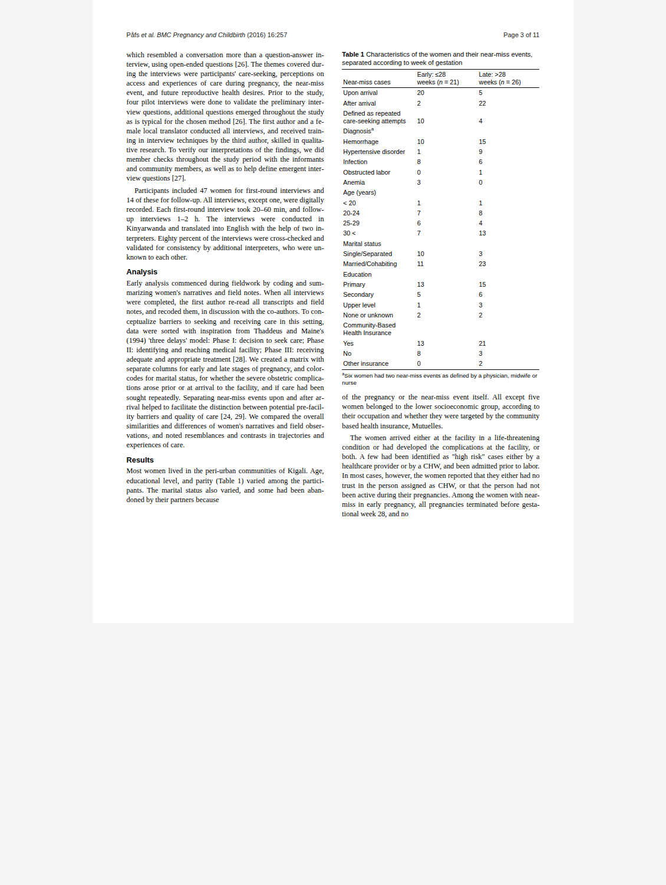Påfs et al. BMC Pregnancy and Childbirth (2016) 16:257
Page 3 of 11
which resembled a conversation more than a question-answer interview, using open-ended questions [26]. The themes covered during the interviews were participants' care-seeking, perceptions on access and experiences of care during pregnancy, the near-miss event, and future reproductive health desires. Prior to the study, four pilot interviews were done to validate the preliminary interview questions, additional questions emerged throughout the study as is typical for the chosen method [26]. The first author and a female local translator conducted all interviews, and received training in interview techniques by the third author, skilled in qualitative research. To verify our interpretations of the findings, we did member checks throughout the study period with the informants and community members, as well as to help define emergent interview questions [27].
Participants included 47 women for first-round interviews and 14 of these for follow-up. All interviews, except one, were digitally recorded. Each first-round interview took 20–60 min, and follow-up interviews 1–2 h. The interviews were conducted in Kinyarwanda and translated into English with the help of two interpreters. Eighty percent of the interviews were cross-checked and validated for consistency by additional interpreters, who were unknown to each other.
Analysis
Early analysis commenced during fieldwork by coding and summarizing women's narratives and field notes. When all interviews were completed, the first author re-read all transcripts and field notes, and recoded them, in discussion with the co-authors. To conceptualize barriers to seeking and receiving care in this setting, data were sorted with inspiration from Thaddeus and Maine's (1994) 'three delays' model: Phase I: decision to seek care; Phase II: identifying and reaching medical facility; Phase III: receiving adequate and appropriate treatment [28]. We created a matrix with separate columns for early and late stages of pregnancy, and color-codes for marital status, for whether the severe obstetric complications arose prior or at arrival to the facility, and if care had been sought repeatedly. Separating near-miss events upon and after arrival helped to facilitate the distinction between potential pre-facility barriers and quality of care [24, 29]. We compared the overall similarities and differences of women's narratives and field observations, and noted resemblances and contrasts in trajectories and experiences of care.
Results
Most women lived in the peri-urban communities of Kigali. Age, educational level, and parity (Table 1) varied among the participants. The marital status also varied, and some had been abandoned by their partners because
Table 1 Characteristics of the women and their near-miss events, separated according to week of gestation
| Near-miss cases | Early: ≤28 weeks ( n = 21) | Late: >28 weeks ( n = 26) |
| --- | --- | --- |
| Upon arrival | 20 | 5 |
| After arrival | 2 | 22 |
| Defined as repeated care-seeking attempts | 10 | 4 |
| Diagnosis a | | |
| Hemorrhage | 10 | 15 |
| Hypertensive disorder | 1 | 9 |
| Infection | 8 | 6 |
| Obstructed labor | 0 | 1 |
| Anemia | 3 | 0 |
| Age (years) | | |
| < 20 | 1 | 1 |
| 20-24 | 7 | 8 |
| 25-29 | 6 | 4 |
| 30 < | 7 | 13 |
| Marital status | | |
| Single/Separated | 10 | 3 |
| Married/Cohabiting | 11 | 23 |
| Education | | |
| Primary | 13 | 15 |
| Secondary | 5 | 6 |
| Upper level | 1 | 3 |
| None or unknown | 2 | 2 |
| Community-Based Health Insurance | | |
| Yes | 13 | 21 |
| No | 8 | 3 |
| Other insurance | 0 | 2 |
aSix women had two near-miss events as defined by a physician, midwife or nurse
of the pregnancy or the near-miss event itself. All except five women belonged to the lower socioeconomic group, according to their occupation and whether they were targeted by the community based health insurance, Mutuelles.
The women arrived either at the facility in a life-threatening condition or had developed the complications at the facility, or both. A few had been identified as "high risk" cases either by a healthcare provider or by a CHW, and been admitted prior to labor. In most cases, however, the women reported that they either had no trust in the person assigned as CHW, or that the person had not been active during their pregnancies. Among the women with near-miss in early pregnancy, all pregnancies terminated before gestational week 28, and no